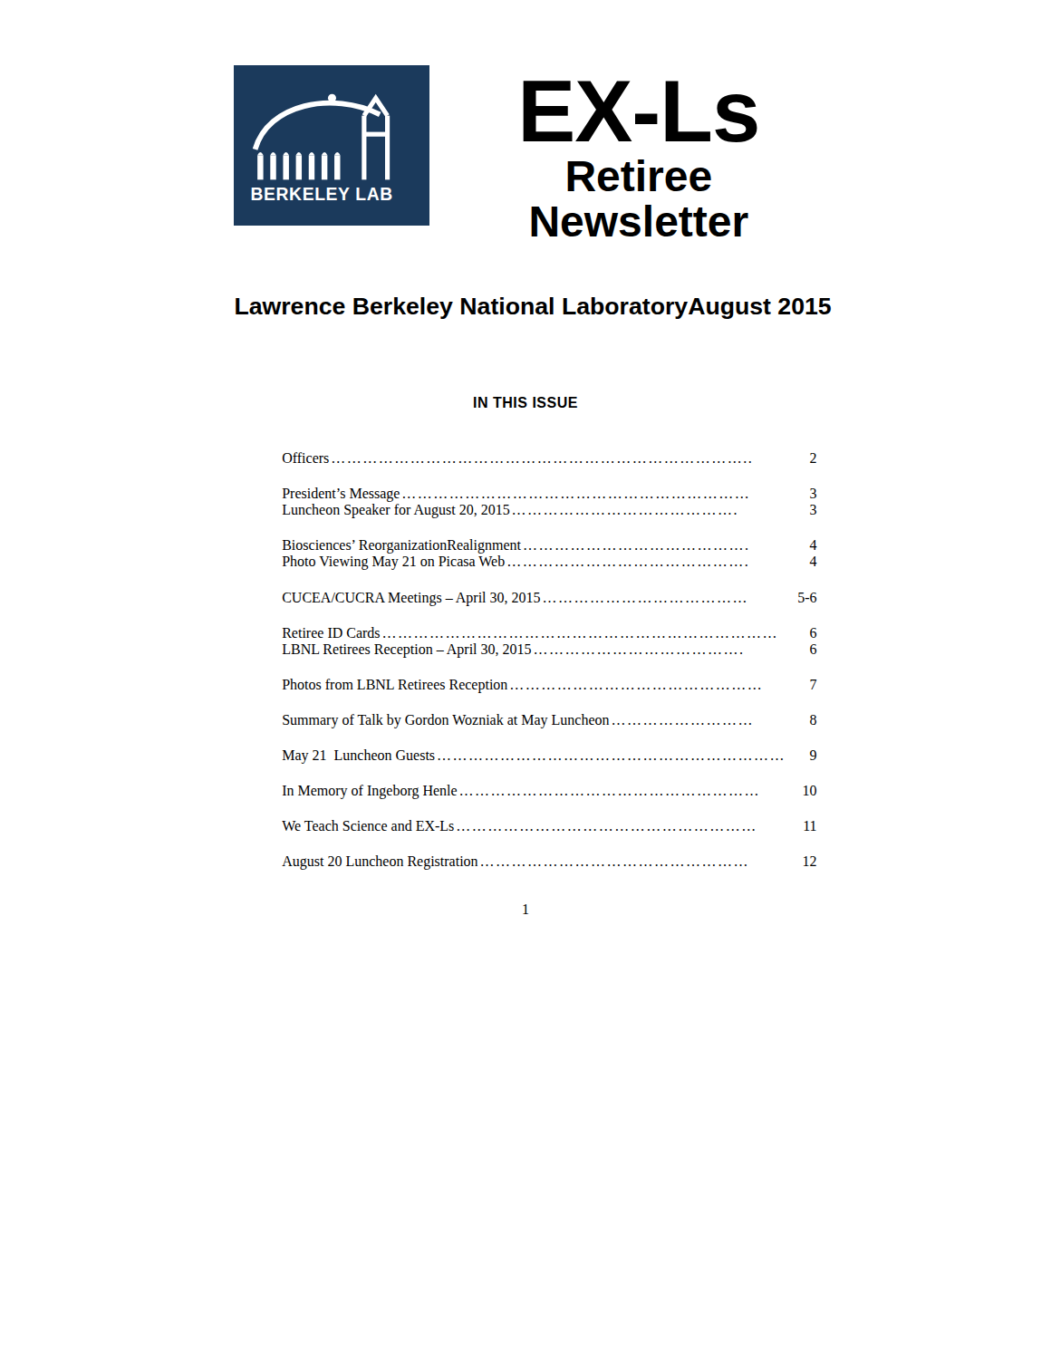BERKELEY LAB
EX-Ls
Retiree Newsletter
Lawrence Berkeley National Laboratory August 2015
IN THIS ISSUE
Officers…………………………………………………………………….. 2
President’s Message…………………………………………………………3
Luncheon Speaker for August 20, 2015……………………………………. 3
Biosciences’ ReorganizationRealignment……………………………………. 4
Photo Viewing May 21 on Picasa Web………………………………………. 4
CUCEA/CUCRA Meetings – April 30, 2015…………………………………5-6
Retiree ID Cards…………………………………………………………………6
LBNL Retirees Reception – April 30, 2015…………………………………. 6
Photos from LBNL Retirees Reception…………………………………………7
Summary of Talk by Gordon Wozniak at May Luncheon………………………8
May 21 Luncheon Guests…………………………………………………………9
In Memory of Ingeborg Henle…………………………………………………10
We Teach Science and EX-Ls…………………………………………………11
August 20 Luncheon Registration……………………………………………12
1